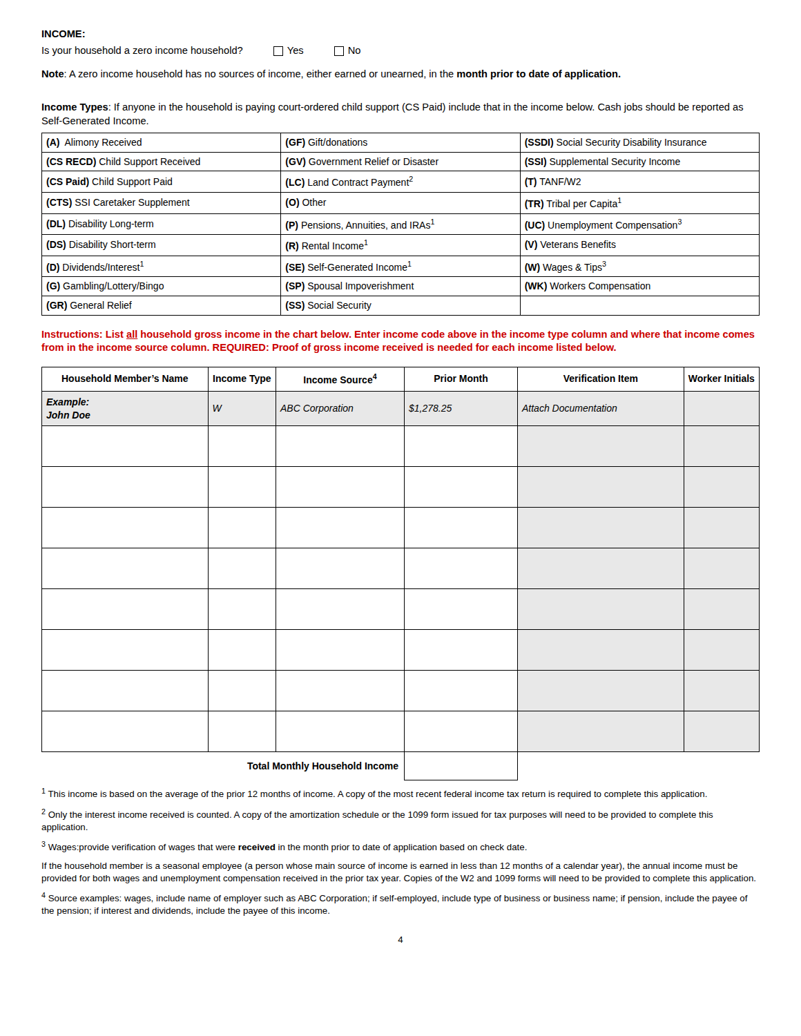INCOME:
Is your household a zero income household? Yes No
Note: A zero income household has no sources of income, either earned or unearned, in the month prior to date of application.
Income Types: If anyone in the household is paying court-ordered child support (CS Paid) include that in the income below. Cash jobs should be reported as Self-Generated Income.
| (A) Alimony Received | (GF) Gift/donations | (SSDI) Social Security Disability Insurance |
| (CS RECD) Child Support Received | (GV) Government Relief or Disaster | (SSI) Supplemental Security Income |
| (CS Paid) Child Support Paid | (LC) Land Contract Payment 2 | (T) TANF/W2 |
| (CTS) SSI Caretaker Supplement | (O) Other | (TR) Tribal per Capita 1 |
| (DL) Disability Long-term | (P) Pensions, Annuities, and IRAs 1 | (UC) Unemployment Compensation 3 |
| (DS) Disability Short-term | (R) Rental Income 1 | (V) Veterans Benefits |
| (D) Dividends/Interest 1 | (SE) Self-Generated Income 1 | (W) Wages & Tips 3 |
| (G) Gambling/Lottery/Bingo | (SP) Spousal Impoverishment | (WK) Workers Compensation |
| (GR) General Relief | (SS) Social Security | |
Instructions: List all household gross income in the chart below. Enter income code above in the income type column and where that income comes from in the income source column. REQUIRED: Proof of gross income received is needed for each income listed below.
| Household Member’s Name | Income Type | Income Source 4 | Prior Month | Verification Item | Worker Initials |
| --- | --- | --- | --- | --- | --- |
| Example: John Doe | W | ABC Corporation | $1,278.25 | Attach Documentation | |
| Total Monthly Household Income | | | |
1 This income is based on the average of the prior 12 months of income. A copy of the most recent federal income tax return is required to complete this application.
2 Only the interest income received is counted. A copy of the amortization schedule or the 1099 form issued for tax purposes will need to be provided to complete this application.
3 Wages:provide verification of wages that were received in the month prior to date of application based on check date.
If the household member is a seasonal employee (a person whose main source of income is earned in less than 12 months of a calendar year), the annual income must be provided for both wages and unemployment compensation received in the prior tax year. Copies of the W2 and 1099 forms will need to be provided to complete this application.
4 Source examples: wages, include name of employer such as ABC Corporation; if self-employed, include type of business or business name; if pension, include the payee of the pension; if interest and dividends, include the payee of this income.
4